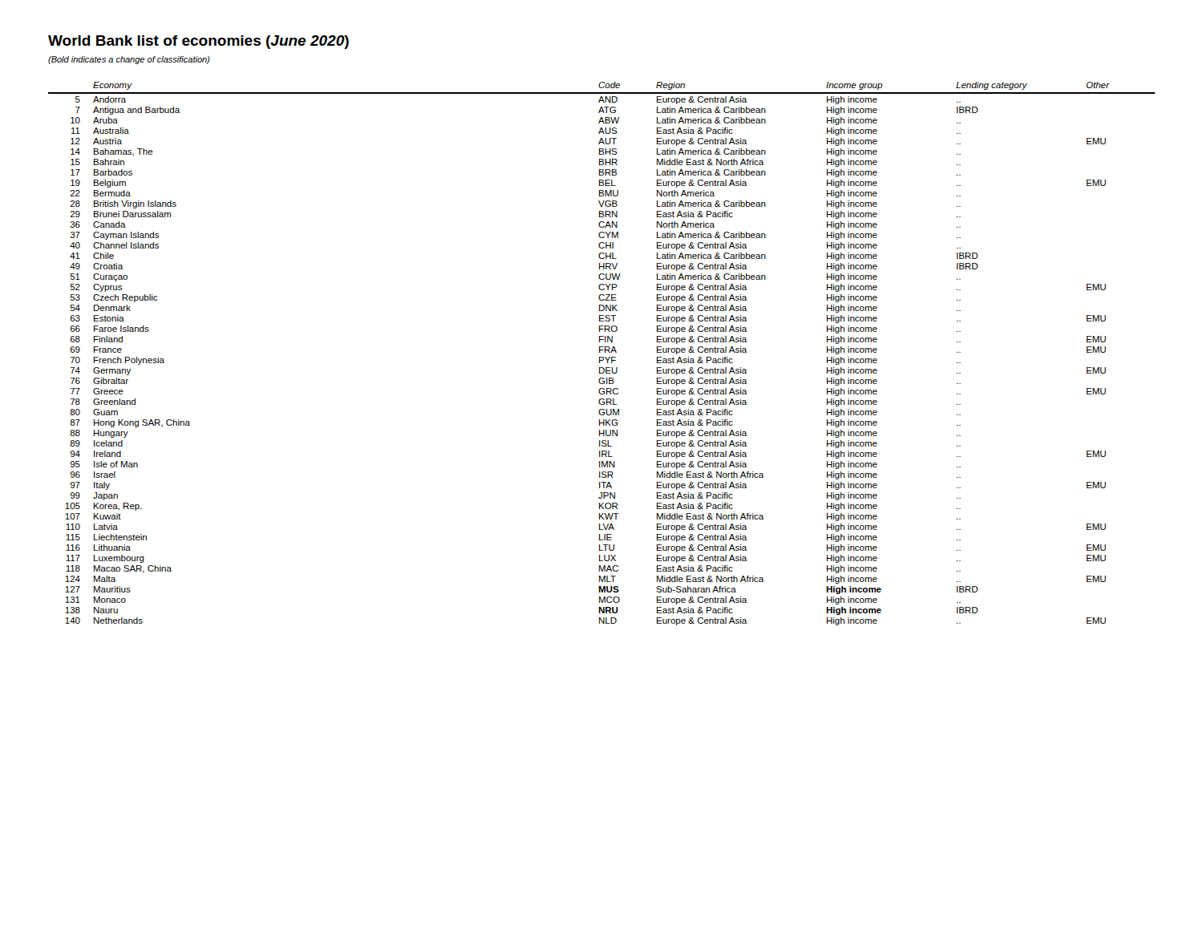World Bank list of economies (June 2020)
(Bold indicates a change of classification)
| | Economy | Code | Region | Income group | Lending category | Other |
| --- | --- | --- | --- | --- | --- | --- |
| 5 | Andorra | AND | Europe & Central Asia | High income | .. | |
| 7 | Antigua and Barbuda | ATG | Latin America & Caribbean | High income | IBRD | |
| 10 | Aruba | ABW | Latin America & Caribbean | High income | .. | |
| 11 | Australia | AUS | East Asia & Pacific | High income | .. | |
| 12 | Austria | AUT | Europe & Central Asia | High income | .. | EMU |
| 14 | Bahamas, The | BHS | Latin America & Caribbean | High income | .. | |
| 15 | Bahrain | BHR | Middle East & North Africa | High income | .. | |
| 17 | Barbados | BRB | Latin America & Caribbean | High income | .. | |
| 19 | Belgium | BEL | Europe & Central Asia | High income | .. | EMU |
| 22 | Bermuda | BMU | North America | High income | .. | |
| 28 | British Virgin Islands | VGB | Latin America & Caribbean | High income | .. | |
| 29 | Brunei Darussalam | BRN | East Asia & Pacific | High income | .. | |
| 36 | Canada | CAN | North America | High income | .. | |
| 37 | Cayman Islands | CYM | Latin America & Caribbean | High income | .. | |
| 40 | Channel Islands | CHI | Europe & Central Asia | High income | .. | |
| 41 | Chile | CHL | Latin America & Caribbean | High income | IBRD | |
| 49 | Croatia | HRV | Europe & Central Asia | High income | IBRD | |
| 51 | Curaçao | CUW | Latin America & Caribbean | High income | .. | |
| 52 | Cyprus | CYP | Europe & Central Asia | High income | .. | EMU |
| 53 | Czech Republic | CZE | Europe & Central Asia | High income | .. | |
| 54 | Denmark | DNK | Europe & Central Asia | High income | .. | |
| 63 | Estonia | EST | Europe & Central Asia | High income | .. | EMU |
| 66 | Faroe Islands | FRO | Europe & Central Asia | High income | .. | |
| 68 | Finland | FIN | Europe & Central Asia | High income | .. | EMU |
| 69 | France | FRA | Europe & Central Asia | High income | .. | EMU |
| 70 | French Polynesia | PYF | East Asia & Pacific | High income | .. | |
| 74 | Germany | DEU | Europe & Central Asia | High income | .. | EMU |
| 76 | Gibraltar | GIB | Europe & Central Asia | High income | .. | |
| 77 | Greece | GRC | Europe & Central Asia | High income | .. | EMU |
| 78 | Greenland | GRL | Europe & Central Asia | High income | .. | |
| 80 | Guam | GUM | East Asia & Pacific | High income | .. | |
| 87 | Hong Kong SAR, China | HKG | East Asia & Pacific | High income | .. | |
| 88 | Hungary | HUN | Europe & Central Asia | High income | .. | |
| 89 | Iceland | ISL | Europe & Central Asia | High income | .. | |
| 94 | Ireland | IRL | Europe & Central Asia | High income | .. | EMU |
| 95 | Isle of Man | IMN | Europe & Central Asia | High income | .. | |
| 96 | Israel | ISR | Middle East & North Africa | High income | .. | |
| 97 | Italy | ITA | Europe & Central Asia | High income | .. | EMU |
| 99 | Japan | JPN | East Asia & Pacific | High income | .. | |
| 105 | Korea, Rep. | KOR | East Asia & Pacific | High income | .. | |
| 107 | Kuwait | KWT | Middle East & North Africa | High income | .. | |
| 110 | Latvia | LVA | Europe & Central Asia | High income | .. | EMU |
| 115 | Liechtenstein | LIE | Europe & Central Asia | High income | .. | |
| 116 | Lithuania | LTU | Europe & Central Asia | High income | .. | EMU |
| 117 | Luxembourg | LUX | Europe & Central Asia | High income | .. | EMU |
| 118 | Macao SAR, China | MAC | East Asia & Pacific | High income | .. | |
| 124 | Malta | MLT | Middle East & North Africa | High income | .. | EMU |
| 127 | Mauritius | MUS | Sub-Saharan Africa | High income | IBRD | |
| 131 | Monaco | MCO | Europe & Central Asia | High income | .. | |
| 138 | Nauru | NRU | East Asia & Pacific | High income | IBRD | |
| 140 | Netherlands | NLD | Europe & Central Asia | High income | .. | EMU |